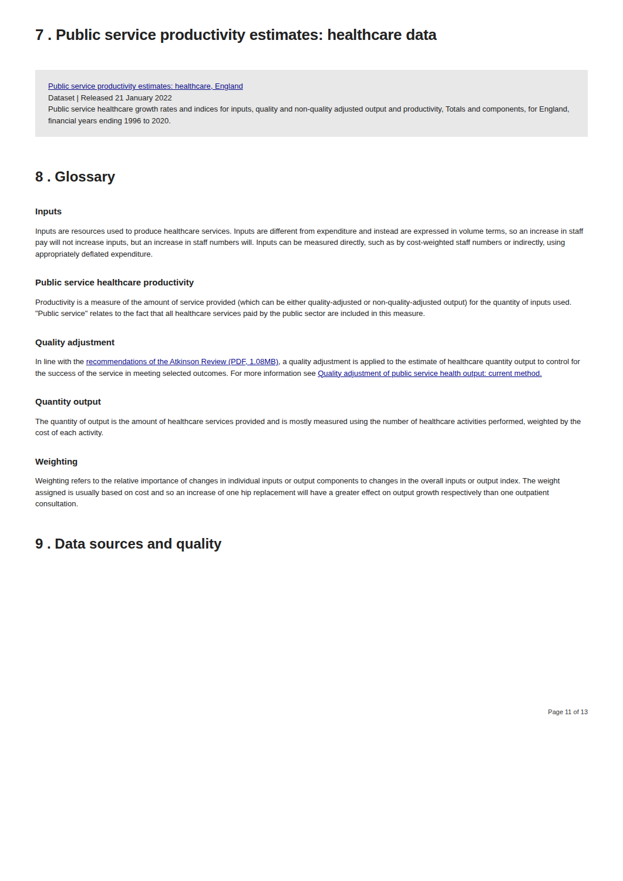7 . Public service productivity estimates: healthcare data
Public service productivity estimates: healthcare, England
Dataset | Released 21 January 2022
Public service healthcare growth rates and indices for inputs, quality and non-quality adjusted output and productivity, Totals and components, for England, financial years ending 1996 to 2020.
8 . Glossary
Inputs
Inputs are resources used to produce healthcare services. Inputs are different from expenditure and instead are expressed in volume terms, so an increase in staff pay will not increase inputs, but an increase in staff numbers will. Inputs can be measured directly, such as by cost-weighted staff numbers or indirectly, using appropriately deflated expenditure.
Public service healthcare productivity
Productivity is a measure of the amount of service provided (which can be either quality-adjusted or non-quality-adjusted output) for the quantity of inputs used. "Public service" relates to the fact that all healthcare services paid by the public sector are included in this measure.
Quality adjustment
In line with the recommendations of the Atkinson Review (PDF, 1.08MB), a quality adjustment is applied to the estimate of healthcare quantity output to control for the success of the service in meeting selected outcomes. For more information see Quality adjustment of public service health output: current method.
Quantity output
The quantity of output is the amount of healthcare services provided and is mostly measured using the number of healthcare activities performed, weighted by the cost of each activity.
Weighting
Weighting refers to the relative importance of changes in individual inputs or output components to changes in the overall inputs or output index. The weight assigned is usually based on cost and so an increase of one hip replacement will have a greater effect on output growth respectively than one outpatient consultation.
9 . Data sources and quality
Page 11 of 13